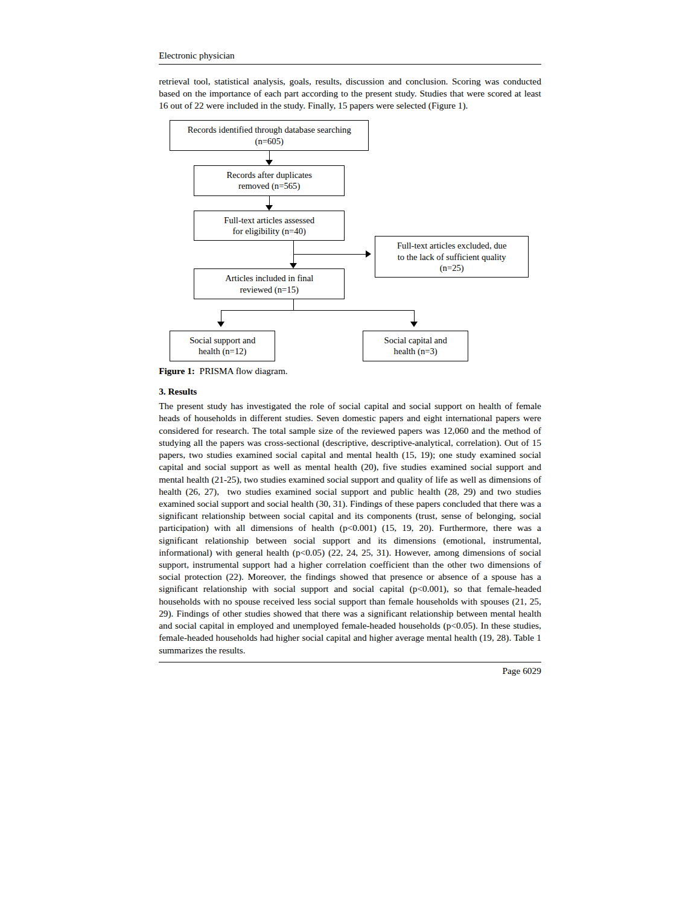Electronic physician
retrieval tool, statistical analysis, goals, results, discussion and conclusion. Scoring was conducted based on the importance of each part according to the present study. Studies that were scored at least 16 out of 22 were included in the study. Finally, 15 papers were selected (Figure 1).
Records identified through database searching (n=605)
Records after duplicates
removed (n=565)
Full-text articles assessed
for eligibility (n=40)
Full-text articles excluded, due
to the lack of sufficient quality
(n=25)
Articles included in final
reviewed (n=15)
Social support and
health (n=12)
Social capital and
health (n=3)
Figure 1: PRISMA flow diagram.
3. Results
The present study has investigated the role of social capital and social support on health of female heads of households in different studies. Seven domestic papers and eight international papers were considered for research. The total sample size of the reviewed papers was 12,060 and the method of studying all the papers was cross-sectional (descriptive, descriptive-analytical, correlation). Out of 15 papers, two studies examined social capital and mental health (15, 19); one study examined social capital and social support as well as mental health (20), five studies examined social support and mental health (21-25), two studies examined social support and quality of life as well as dimensions of health (26, 27), two studies examined social support and public health (28, 29) and two studies examined social support and social health (30, 31). Findings of these papers concluded that there was a significant relationship between social capital and its components (trust, sense of belonging, social participation) with all dimensions of health (p<0.001) (15, 19, 20). Furthermore, there was a significant relationship between social support and its dimensions (emotional, instrumental, informational) with general health (p<0.05) (22, 24, 25, 31). However, among dimensions of social support, instrumental support had a higher correlation coefficient than the other two dimensions of social protection (22). Moreover, the findings showed that presence or absence of a spouse has a significant relationship with social support and social capital (p<0.001), so that female-headed households with no spouse received less social support than female households with spouses (21, 25, 29). Findings of other studies showed that there was a significant relationship between mental health and social capital in employed and unemployed female-headed households (p<0.05). In these studies, female-headed households had higher social capital and higher average mental health (19, 28). Table 1 summarizes the results.
Page 6029